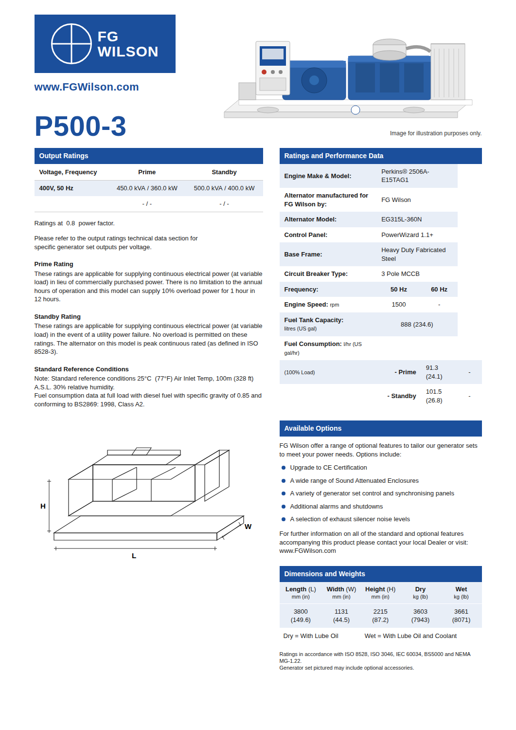FG WILSON
www.FGWilson.com
P500-3
Image for illustration purposes only.
Output Ratings
| Voltage, Frequency | Prime | Standby |
| --- | --- | --- |
| 400V, 50 Hz | 450.0 kVA / 360.0 kW | 500.0 kVA / 400.0 kW |
| | - / - | - / - |
Ratings at 0.8 power factor.
Please refer to the output ratings technical data section for
specific generator set outputs per voltage.
Prime Rating
These ratings are applicable for supplying continuous electrical power (at variable load) in lieu of commercially purchased power. There is no limitation to the annual hours of operation and this model can supply 10% overload power for 1 hour in 12 hours.
Standby Rating
These ratings are applicable for supplying continuous electrical power (at variable load) in the event of a utility power failure. No overload is permitted on these ratings. The alternator on this model is peak continuous rated (as defined in ISO 8528-3).
Standard Reference Conditions
Note: Standard reference conditions 25°C (77°F) Air Inlet Temp, 100m (328 ft) A.S.L. 30% relative humidity.
Fuel consumption data at full load with diesel fuel with specific gravity of 0.85 and conforming to BS2869: 1998, Class A2.
H L W
Ratings and Performance Data
| Engine Make & Model: | Perkins® 2506A-E15TAG1 |
| Alternator manufactured for FG Wilson by: | FG Wilson |
| Alternator Model: | EG315L-360N |
| Control Panel: | PowerWizard 1.1+ |
| Base Frame: | Heavy Duty Fabricated Steel |
| Circuit Breaker Type: | 3 Pole MCCB |
| Frequency: | 50 Hz | 60 Hz |
| Engine Speed: rpm | 1500 | - |
| Fuel Tank Capacity: litres (US gal) | 888 (234.6) |
| Fuel Consumption: l/hr (US gal/hr) | |
| (100% Load) | - Prime | 91.3 (24.1) | - |
| | - Standby | 101.5 (26.8) | - |
Available Options
FG Wilson offer a range of optional features to tailor our generator sets to meet your power needs. Options include:
Upgrade to CE Certification
A wide range of Sound Attenuated Enclosures
A variety of generator set control and synchronising panels
Additional alarms and shutdowns
A selection of exhaust silencer noise levels
For further information on all of the standard and optional features accompanying this product please contact your local Dealer or visit: www.FGWilson.com
Dimensions and Weights
| Length (L) mm (in) | Width (W) mm (in) | Height (H) mm (in) | Dry kg (lb) | Wet kg (lb) |
| --- | --- | --- | --- | --- |
| 3800 (149.6) | 1131 (44.5) | 2215 (87.2) | 3603 (7943) | 3661 (8071) |
| Dry = With Lube Oil | Wet = With Lube Oil and Coolant |
Ratings in accordance with ISO 8528, ISO 3046, IEC 60034, BS5000 and NEMA MG-1.22.
Generator set pictured may include optional accessories.